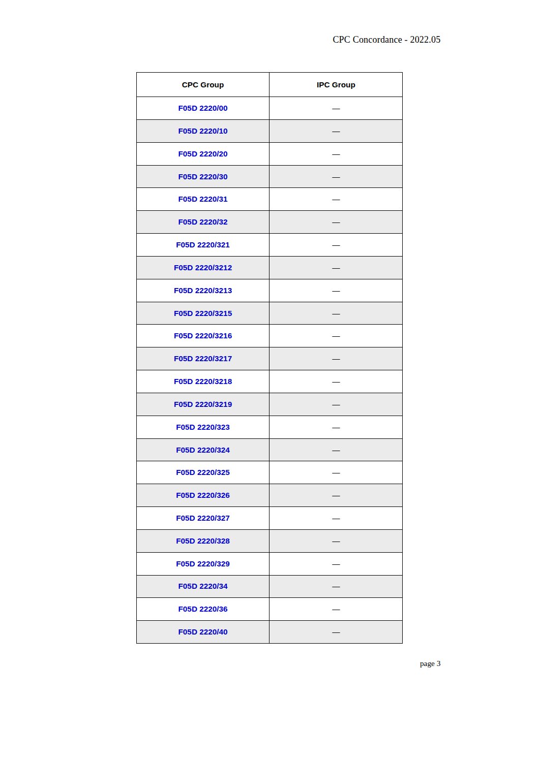CPC Concordance - 2022.05
| CPC Group | IPC Group |
| --- | --- |
| F05D 2220/00 | — |
| F05D 2220/10 | — |
| F05D 2220/20 | — |
| F05D 2220/30 | — |
| F05D 2220/31 | — |
| F05D 2220/32 | — |
| F05D 2220/321 | — |
| F05D 2220/3212 | — |
| F05D 2220/3213 | — |
| F05D 2220/3215 | — |
| F05D 2220/3216 | — |
| F05D 2220/3217 | — |
| F05D 2220/3218 | — |
| F05D 2220/3219 | — |
| F05D 2220/323 | — |
| F05D 2220/324 | — |
| F05D 2220/325 | — |
| F05D 2220/326 | — |
| F05D 2220/327 | — |
| F05D 2220/328 | — |
| F05D 2220/329 | — |
| F05D 2220/34 | — |
| F05D 2220/36 | — |
| F05D 2220/40 | — |
page 3